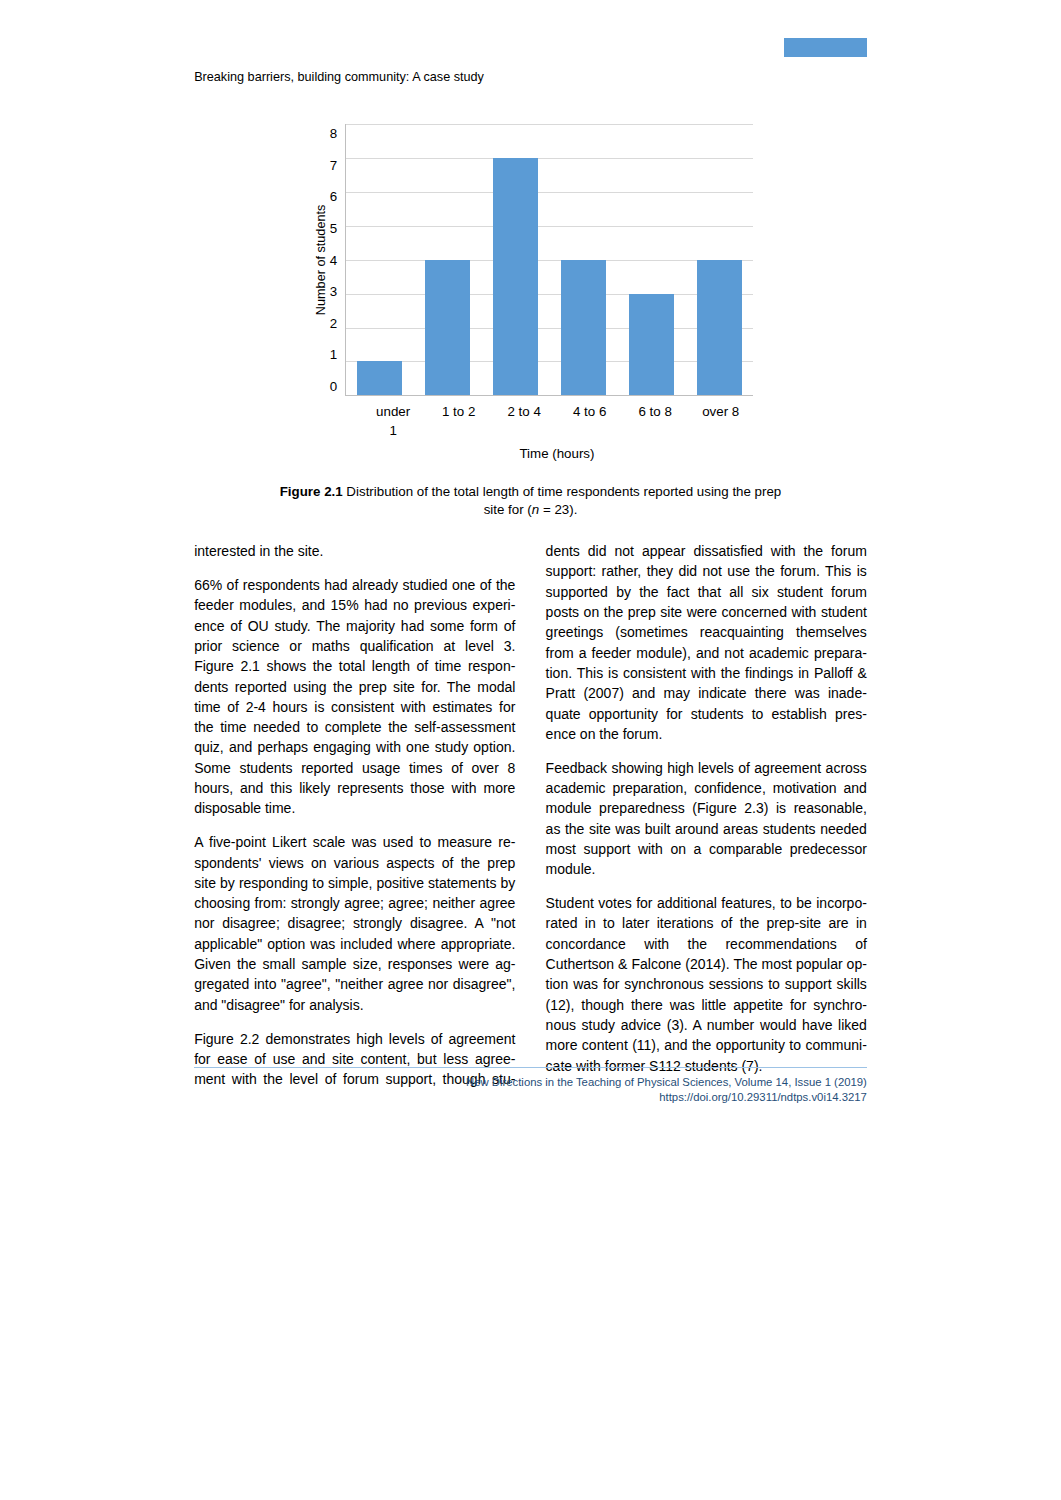Breaking barriers, building community: A case study
Number of students
8 7 6 5 4 3 2 1 0
under 1 1 to 2 2 to 4 4 to 6 6 to 8 over 8
Time (hours)
Figure 2.1 Distribution of the total length of time respondents reported using the prep
site for (n = 23).
interested in the site.
66% of respondents had already studied one of the feeder modules, and 15% had no previous experience of OU study. The majority had some form of prior science or maths qualification at level 3. Figure 2.1 shows the total length of time respondents reported using the prep site for. The modal time of 2-4 hours is consistent with estimates for the time needed to complete the self-assessment quiz, and perhaps engaging with one study option. Some students reported usage times of over 8 hours, and this likely represents those with more disposable time.
A five-point Likert scale was used to measure respondents' views on various aspects of the prep site by responding to simple, positive statements by choosing from: strongly agree; agree; neither agree nor disagree; disagree; strongly disagree. A "not applicable" option was included where appropriate. Given the small sample size, responses were aggregated into "agree", "neither agree nor disagree", and "disagree" for analysis.
Figure 2.2 demonstrates high levels of agreement for ease of use and site content, but less agreement with the level of forum support, though students did not appear dissatisfied with the forum support: rather, they did not use the forum. This is supported by the fact that all six student forum posts on the prep site were concerned with student greetings (sometimes reacquainting themselves from a feeder module), and not academic preparation. This is consistent with the findings in Palloff & Pratt (2007) and may indicate there was inadequate opportunity for students to establish presence on the forum.
Feedback showing high levels of agreement across academic preparation, confidence, motivation and module preparedness (Figure 2.3) is reasonable, as the site was built around areas students needed most support with on a comparable predecessor module.
Student votes for additional features, to be incorporated in to later iterations of the prep-site are in concordance with the recommendations of Cuthertson & Falcone (2014). The most popular option was for synchronous sessions to support skills (12), though there was little appetite for synchronous study advice (3). A number would have liked more content (11), and the opportunity to communicate with former S112 students (7).
New Directions in the Teaching of Physical Sciences, Volume 14, Issue 1 (2019)
https://doi.org/10.29311/ndtps.v0i14.3217